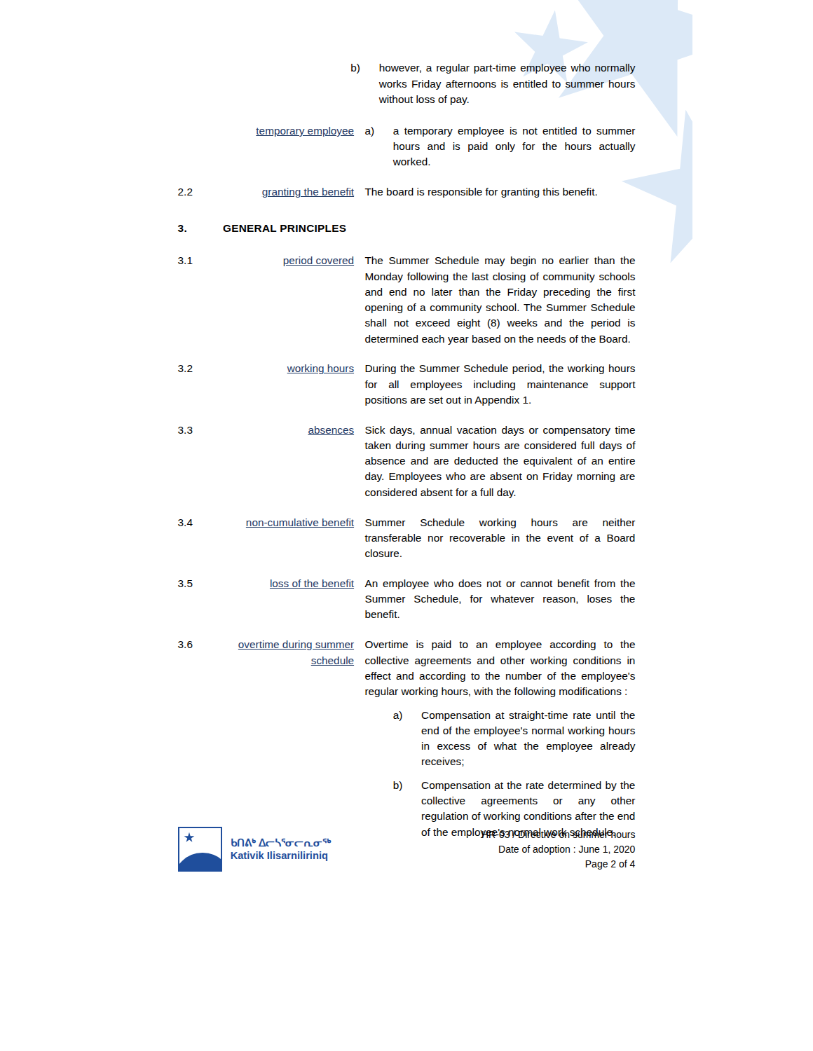b)
however, a regular part-time employee who normally works Friday afternoons is entitled to summer hours without loss of pay.
temporary employee
a)
a temporary employee is not entitled to summer hours and is paid only for the hours actually worked.
2.2
granting the benefit
The board is responsible for granting this benefit.
3.
GENERAL PRINCIPLES
3.1
period covered
The Summer Schedule may begin no earlier than the Monday following the last closing of community schools and end no later than the Friday preceding the first opening of a community school. The Summer Schedule shall not exceed eight (8) weeks and the period is determined each year based on the needs of the Board.
3.2
working hours
During the Summer Schedule period, the working hours for all employees including maintenance support positions are set out in Appendix 1.
3.3
absences
Sick days, annual vacation days or compensatory time taken during summer hours are considered full days of absence and are deducted the equivalent of an entire day. Employees who are absent on Friday morning are considered absent for a full day.
3.4
non-cumulative benefit
Summer Schedule working hours are neither transferable nor recoverable in the event of a Board closure.
3.5
loss of the benefit
An employee who does not or cannot benefit from the Summer Schedule, for whatever reason, loses the benefit.
3.6
overtime during summer schedule
Overtime is paid to an employee according to the collective agreements and other working conditions in effect and according to the number of the employee's regular working hours, with the following modifications :
a)
Compensation at straight-time rate until the end of the employee's normal working hours in excess of what the employee already receives;
b)
Compensation at the rate determined by the collective agreements or any other regulation of working conditions after the end of the employee's normal work schedule.
ᑲᑎᕕᒃ ᐃᓕᓴᕐᓂᓕᕆᓂᖅ
Kativik Ilisarniliriniq
HR-03 / Directive on summer hours
Date of adoption : June 1, 2020
Page 2 of 4